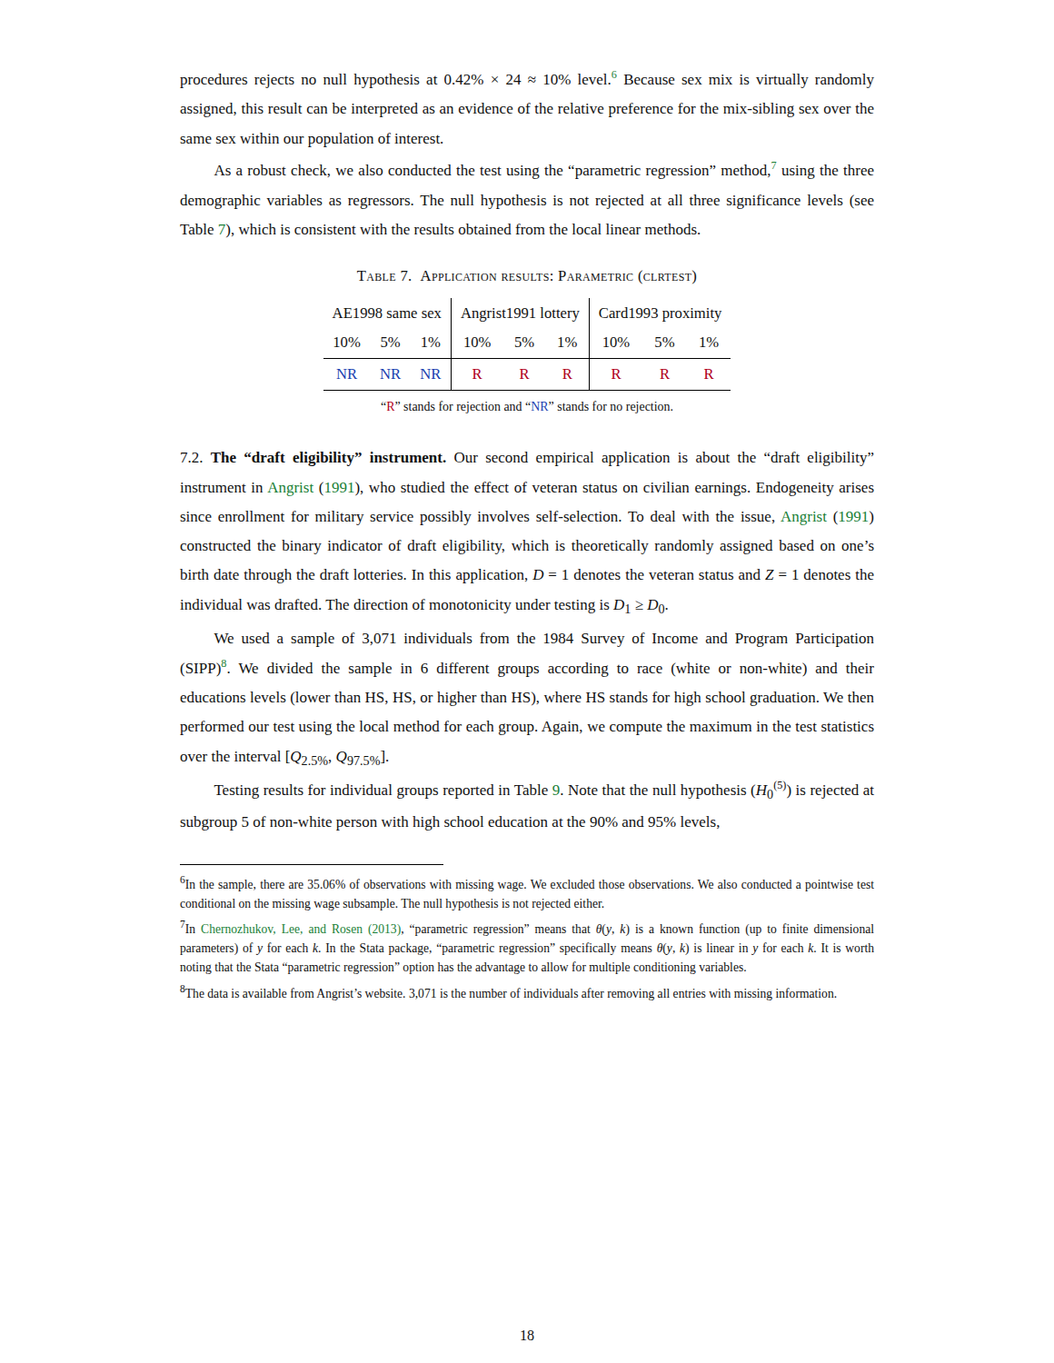procedures rejects no null hypothesis at 0.42% × 24 ≈ 10% level.6 Because sex mix is virtually randomly assigned, this result can be interpreted as an evidence of the relative preference for the mix-sibling sex over the same sex within our population of interest.
As a robust check, we also conducted the test using the “parametric regression” method,7 using the three demographic variables as regressors. The null hypothesis is not rejected at all three significance levels (see Table 7), which is consistent with the results obtained from the local linear methods.
Table 7. Application results: Parametric (clrtest)
| AE1998 same sex | Angrist1991 lottery | Card1993 proximity |
| --- | --- | --- |
| 10% | 5% | 1% | 10% | 5% | 1% | 10% | 5% | 1% |
| NR | NR | NR | R | R | R | R | R | R |
“R” stands for rejection and “NR” stands for no rejection.
7.2. The “draft eligibility” instrument. Our second empirical application is about the “draft eligibility” instrument in Angrist (1991), who studied the effect of veteran status on civilian earnings. Endogeneity arises since enrollment for military service possibly involves self-selection. To deal with the issue, Angrist (1991) constructed the binary indicator of draft eligibility, which is theoretically randomly assigned based on one’s birth date through the draft lotteries. In this application, D = 1 denotes the veteran status and Z = 1 denotes the individual was drafted. The direction of monotonicity under testing is D1 ≥ D0.
We used a sample of 3,071 individuals from the 1984 Survey of Income and Program Participation (SIPP)8. We divided the sample in 6 different groups according to race (white or non-white) and their educations levels (lower than HS, HS, or higher than HS), where HS stands for high school graduation. We then performed our test using the local method for each group. Again, we compute the maximum in the test statistics over the interval [Q2.5%, Q97.5%].
Testing results for individual groups reported in Table 9. Note that the null hypothesis (H0(5)) is rejected at subgroup 5 of non-white person with high school education at the 90% and 95% levels,
6 In the sample, there are 35.06% of observations with missing wage. We excluded those observations. We also conducted a pointwise test conditional on the missing wage subsample. The null hypothesis is not rejected either.
7 In Chernozhukov, Lee, and Rosen (2013), “parametric regression” means that θ(y, k) is a known function (up to finite dimensional parameters) of y for each k. In the Stata package, “parametric regression” specifically means θ(y, k) is linear in y for each k. It is worth noting that the Stata “parametric regression” option has the advantage to allow for multiple conditioning variables.
8 The data is available from Angrist’s website. 3,071 is the number of individuals after removing all entries with missing information.
18